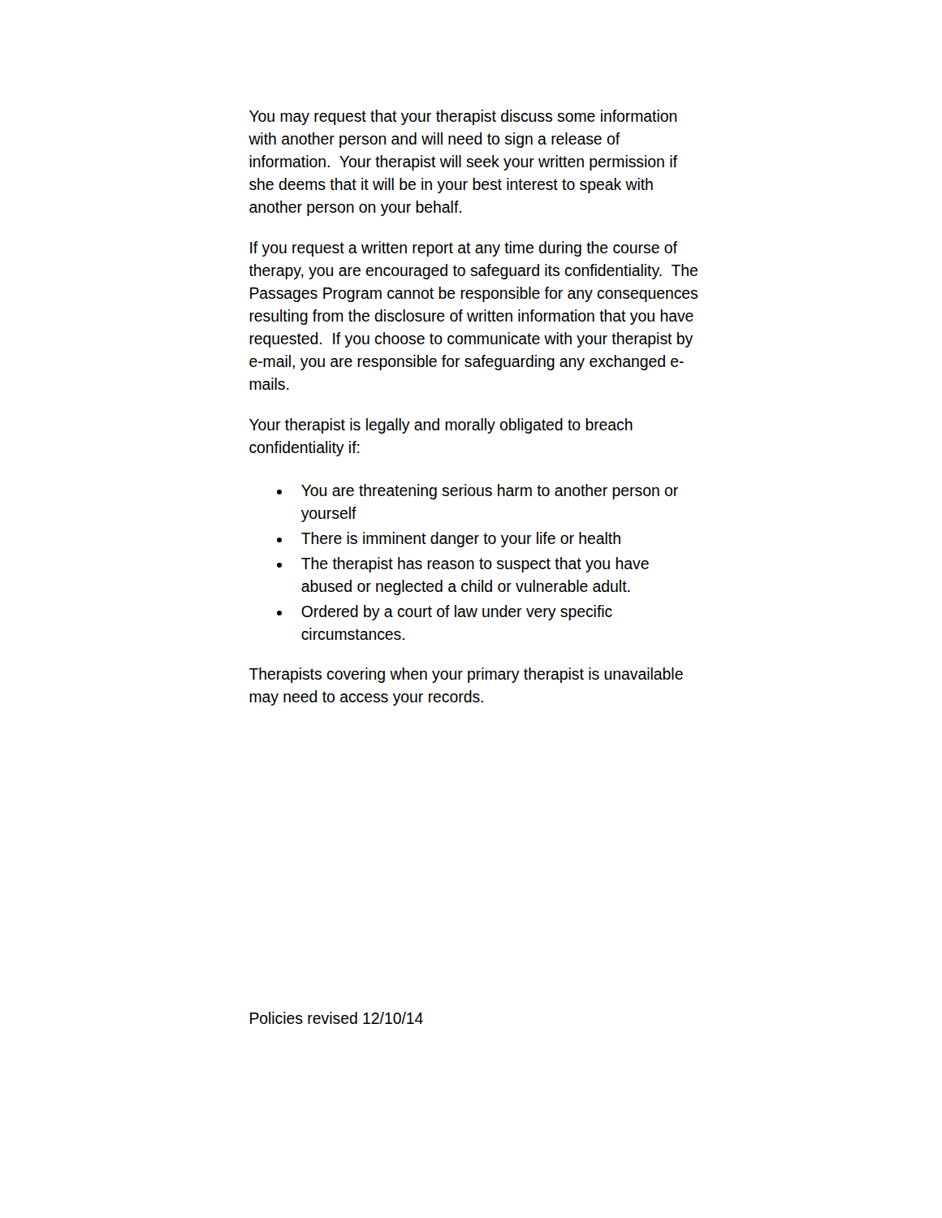You may request that your therapist discuss some information with another person and will need to sign a release of information. Your therapist will seek your written permission if she deems that it will be in your best interest to speak with another person on your behalf.
If you request a written report at any time during the course of therapy, you are encouraged to safeguard its confidentiality. The Passages Program cannot be responsible for any consequences resulting from the disclosure of written information that you have requested. If you choose to communicate with your therapist by e-mail, you are responsible for safeguarding any exchanged e-mails.
Your therapist is legally and morally obligated to breach confidentiality if:
You are threatening serious harm to another person or yourself
There is imminent danger to your life or health
The therapist has reason to suspect that you have abused or neglected a child or vulnerable adult.
Ordered by a court of law under very specific circumstances.
Therapists covering when your primary therapist is unavailable may need to access your records.
Policies revised 12/10/14